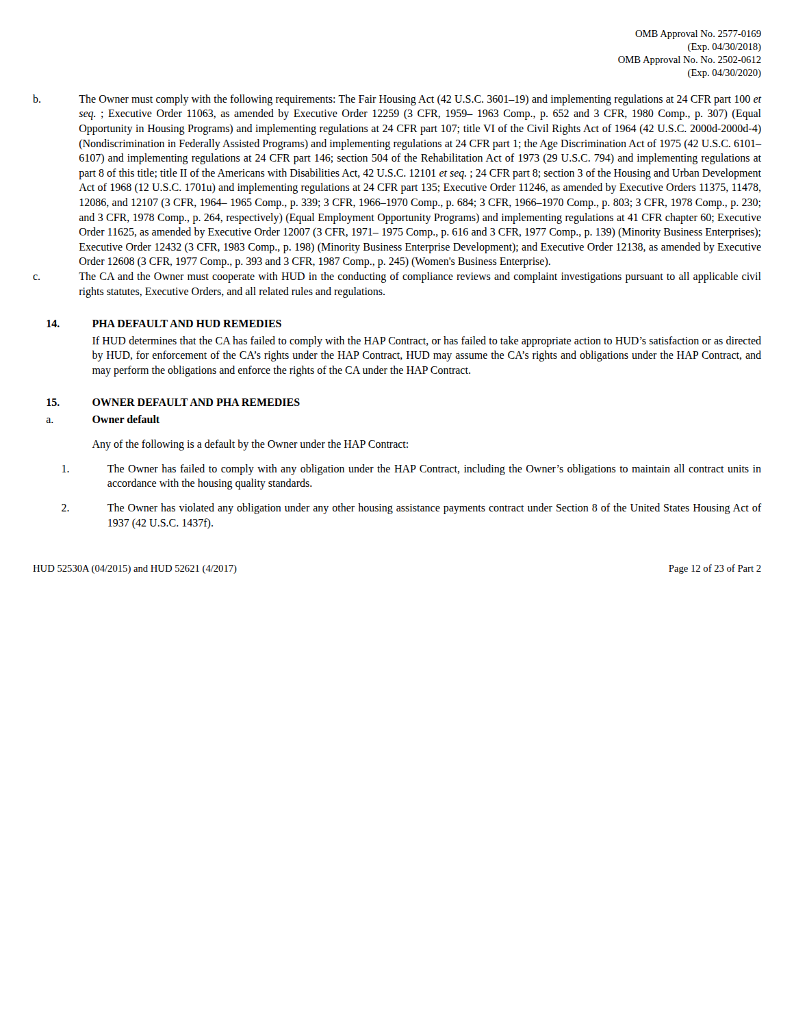OMB Approval No. 2577-0169
(Exp. 04/30/2018)
OMB Approval No. No. 2502-0612
(Exp. 04/30/2020)
| b. | The Owner must comply with the following requirements: The Fair Housing Act (42 U.S.C. 3601–19) and implementing regulations at 24 CFR part 100 et seq. ; Executive Order 11063, as amended by Executive Order 12259 (3 CFR, 1959– 1963 Comp., p. 652 and 3 CFR, 1980 Comp., p. 307) (Equal Opportunity in Housing Programs) and implementing regulations at 24 CFR part 107; title VI of the Civil Rights Act of 1964 (42 U.S.C. 2000d-2000d-4) (Nondiscrimination in Federally Assisted Programs) and implementing regulations at 24 CFR part 1; the Age Discrimination Act of 1975 (42 U.S.C. 6101–6107) and implementing regulations at 24 CFR part 146; section 504 of the Rehabilitation Act of 1973 (29 U.S.C. 794) and implementing regulations at part 8 of this title; title II of the Americans with Disabilities Act, 42 U.S.C. 12101 et seq. ; 24 CFR part 8; section 3 of the Housing and Urban Development Act of 1968 (12 U.S.C. 1701u) and implementing regulations at 24 CFR part 135; Executive Order 11246, as amended by Executive Orders 11375, 11478, 12086, and 12107 (3 CFR, 1964– 1965 Comp., p. 339; 3 CFR, 1966–1970 Comp., p. 684; 3 CFR, 1966–1970 Comp., p. 803; 3 CFR, 1978 Comp., p. 230; and 3 CFR, 1978 Comp., p. 264, respectively) (Equal Employment Opportunity Programs) and implementing regulations at 41 CFR chapter 60; Executive Order 11625, as amended by Executive Order 12007 (3 CFR, 1971– 1975 Comp., p. 616 and 3 CFR, 1977 Comp., p. 139) (Minority Business Enterprises); Executive Order 12432 (3 CFR, 1983 Comp., p. 198) (Minority Business Enterprise Development); and Executive Order 12138, as amended by Executive Order 12608 (3 CFR, 1977 Comp., p. 393 and 3 CFR, 1987 Comp., p. 245) (Women's Business Enterprise). |
| c. | The CA and the Owner must cooperate with HUD in the conducting of compliance reviews and complaint investigations pursuant to all applicable civil rights statutes, Executive Orders, and all related rules and regulations. |
| 14. | PHA DEFAULT AND HUD REMEDIES |
If HUD determines that the CA has failed to comply with the HAP Contract, or has failed to take appropriate action to HUD’s satisfaction or as directed by HUD, for enforcement of the CA’s rights under the HAP Contract, HUD may assume the CA’s rights and obligations under the HAP Contract, and may perform the obligations and enforce the rights of the CA under the HAP Contract.
| 15. | OWNER DEFAULT AND PHA REMEDIES |
| a. | Owner default |
Any of the following is a default by the Owner under the HAP Contract:
| 1. | The Owner has failed to comply with any obligation under the HAP Contract, including the Owner’s obligations to maintain all contract units in accordance with the housing quality standards. |
| 2. | The Owner has violated any obligation under any other housing assistance payments contract under Section 8 of the United States Housing Act of 1937 (42 U.S.C. 1437f). |
HUD 52530A (04/2015) and HUD 52621 (4/2017)
Page 12 of 23 of Part 2